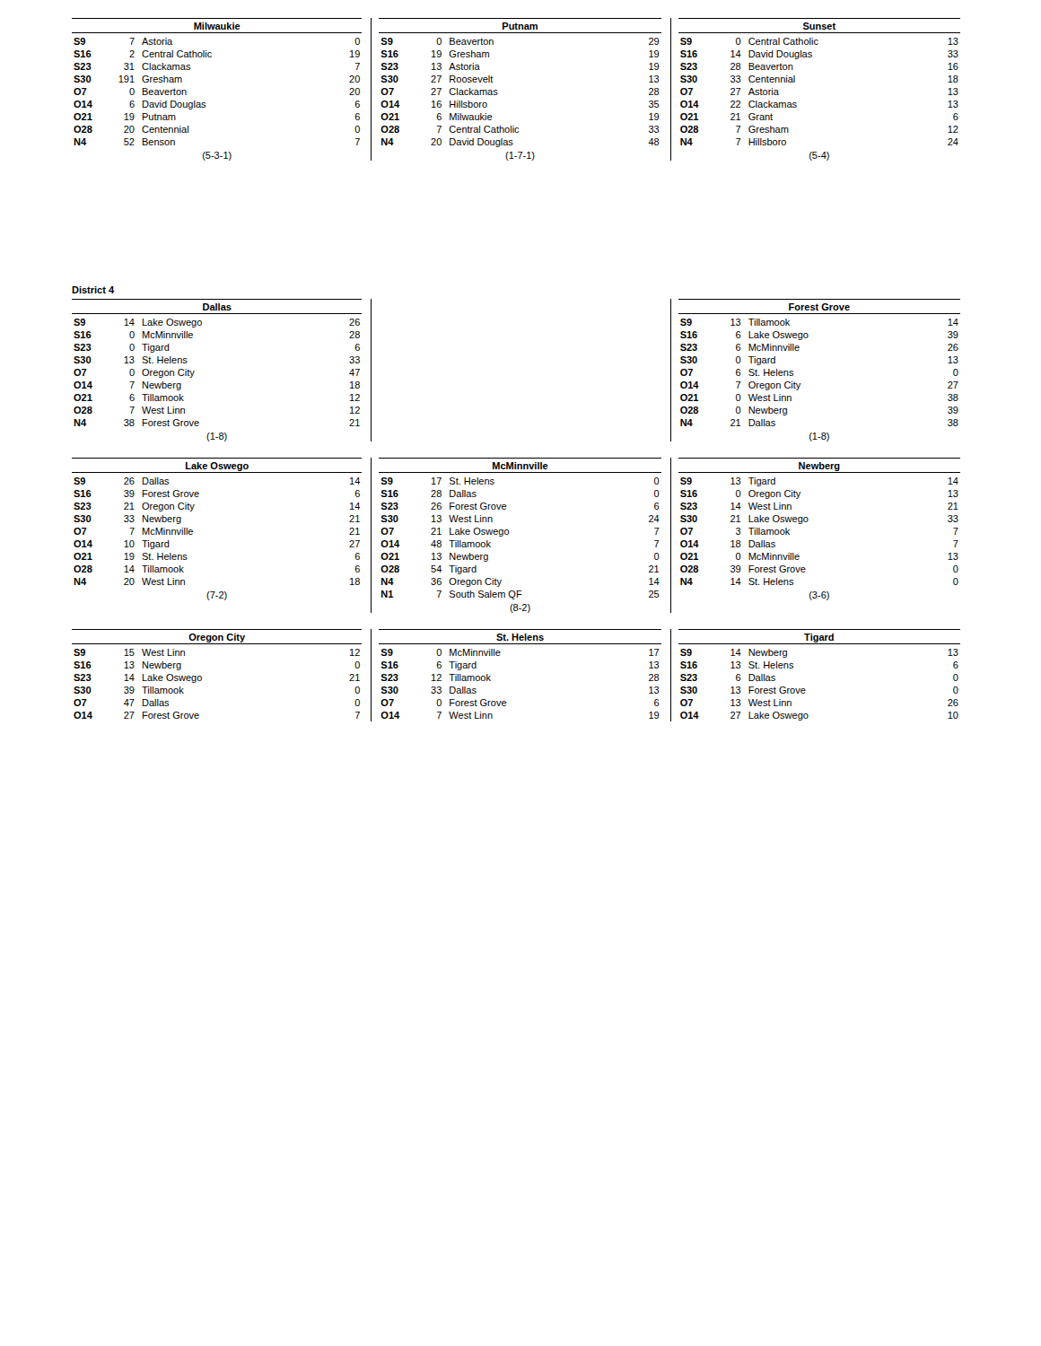Milwaukie
| S9 | 7 | Astoria | 0 |
| S16 | 2 | Central Catholic | 19 |
| S23 | 31 | Clackamas | 7 |
| S30 | 191 | Gresham | 20 |
| O7 | 0 | Beaverton | 20 |
| O14 | 6 | David Douglas | 6 |
| O21 | 19 | Putnam | 6 |
| O28 | 20 | Centennial | 0 |
| N4 | 52 | Benson | 7 |
(5-3-1)
Putnam
| S9 | 0 | Beaverton | 29 |
| S16 | 19 | Gresham | 19 |
| S23 | 13 | Astoria | 19 |
| S30 | 27 | Roosevelt | 13 |
| O7 | 27 | Clackamas | 28 |
| O14 | 16 | Hillsboro | 35 |
| O21 | 6 | Milwaukie | 19 |
| O28 | 7 | Central Catholic | 33 |
| N4 | 20 | David Douglas | 48 |
(1-7-1)
Sunset
| S9 | 0 | Central Catholic | 13 |
| S16 | 14 | David Douglas | 33 |
| S23 | 28 | Beaverton | 16 |
| S30 | 33 | Centennial | 18 |
| O7 | 27 | Astoria | 13 |
| O14 | 22 | Clackamas | 13 |
| O21 | 21 | Grant | 6 |
| O28 | 7 | Gresham | 12 |
| N4 | 7 | Hillsboro | 24 |
(5-4)
District 4
Dallas
| S9 | 14 | Lake Oswego | 26 |
| S16 | 0 | McMinnville | 28 |
| S23 | 0 | Tigard | 6 |
| S30 | 13 | St. Helens | 33 |
| O7 | 0 | Oregon City | 47 |
| O14 | 7 | Newberg | 18 |
| O21 | 6 | Tillamook | 12 |
| O28 | 7 | West Linn | 12 |
| N4 | 38 | Forest Grove | 21 |
(1-8)
Forest Grove
| S9 | 13 | Tillamook | 14 |
| S16 | 6 | Lake Oswego | 39 |
| S23 | 6 | McMinnville | 26 |
| S30 | 0 | Tigard | 13 |
| O7 | 6 | St. Helens | 0 |
| O14 | 7 | Oregon City | 27 |
| O21 | 0 | West Linn | 38 |
| O28 | 0 | Newberg | 39 |
| N4 | 21 | Dallas | 38 |
(1-8)
Lake Oswego
| S9 | 26 | Dallas | 14 |
| S16 | 39 | Forest Grove | 6 |
| S23 | 21 | Oregon City | 14 |
| S30 | 33 | Newberg | 21 |
| O7 | 7 | McMinnville | 21 |
| O14 | 10 | Tigard | 27 |
| O21 | 19 | St. Helens | 6 |
| O28 | 14 | Tillamook | 6 |
| N4 | 20 | West Linn | 18 |
(7-2)
McMinnville
| S9 | 17 | St. Helens | 0 |
| S16 | 28 | Dallas | 0 |
| S23 | 26 | Forest Grove | 6 |
| S30 | 13 | West Linn | 24 |
| O7 | 21 | Lake Oswego | 7 |
| O14 | 48 | Tillamook | 7 |
| O21 | 13 | Newberg | 0 |
| O28 | 54 | Tigard | 21 |
| N4 | 36 | Oregon City | 14 |
| N1 | 7 | South Salem QF | 25 |
(8-2)
Newberg
| S9 | 13 | Tigard | 14 |
| S16 | 0 | Oregon City | 13 |
| S23 | 14 | West Linn | 21 |
| S30 | 21 | Lake Oswego | 33 |
| O7 | 3 | Tillamook | 7 |
| O14 | 18 | Dallas | 7 |
| O21 | 0 | McMinnville | 13 |
| O28 | 39 | Forest Grove | 0 |
| N4 | 14 | St. Helens | 0 |
(3-6)
Oregon City
| S9 | 15 | West Linn | 12 |
| S16 | 13 | Newberg | 0 |
| S23 | 14 | Lake Oswego | 21 |
| S30 | 39 | Tillamook | 0 |
| O7 | 47 | Dallas | 0 |
| O14 | 27 | Forest Grove | 7 |
St. Helens
| S9 | 0 | McMinnville | 17 |
| S16 | 6 | Tigard | 13 |
| S23 | 12 | Tillamook | 28 |
| S30 | 33 | Dallas | 13 |
| O7 | 0 | Forest Grove | 6 |
| O14 | 7 | West Linn | 19 |
Tigard
| S9 | 14 | Newberg | 13 |
| S16 | 13 | St. Helens | 6 |
| S23 | 6 | Dallas | 0 |
| S30 | 13 | Forest Grove | 0 |
| O7 | 13 | West Linn | 26 |
| O14 | 27 | Lake Oswego | 10 |